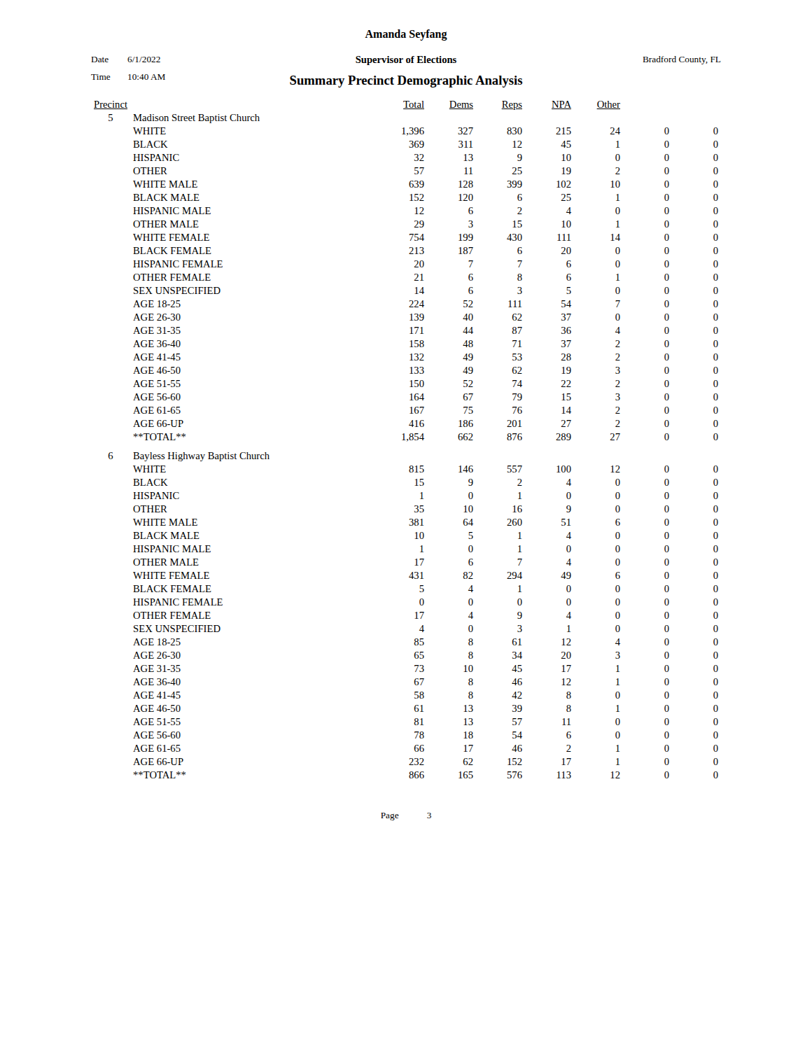Amanda Seyfang
Date 6/1/2022
Time 10:40 AM
Supervisor of Elections
Summary Precinct Demographic Analysis
Bradford County, FL
| Precinct | | Total | Dems | Reps | NPA | Other | | |
| --- | --- | --- | --- | --- | --- | --- | --- | --- |
| 5 | Madison Street Baptist Church |
| | WHITE | 1,396 | 327 | 830 | 215 | 24 | 0 | 0 |
| | BLACK | 369 | 311 | 12 | 45 | 1 | 0 | 0 |
| | HISPANIC | 32 | 13 | 9 | 10 | 0 | 0 | 0 |
| | OTHER | 57 | 11 | 25 | 19 | 2 | 0 | 0 |
| | WHITE MALE | 639 | 128 | 399 | 102 | 10 | 0 | 0 |
| | BLACK MALE | 152 | 120 | 6 | 25 | 1 | 0 | 0 |
| | HISPANIC MALE | 12 | 6 | 2 | 4 | 0 | 0 | 0 |
| | OTHER MALE | 29 | 3 | 15 | 10 | 1 | 0 | 0 |
| | WHITE FEMALE | 754 | 199 | 430 | 111 | 14 | 0 | 0 |
| | BLACK FEMALE | 213 | 187 | 6 | 20 | 0 | 0 | 0 |
| | HISPANIC FEMALE | 20 | 7 | 7 | 6 | 0 | 0 | 0 |
| | OTHER FEMALE | 21 | 6 | 8 | 6 | 1 | 0 | 0 |
| | SEX UNSPECIFIED | 14 | 6 | 3 | 5 | 0 | 0 | 0 |
| | AGE 18-25 | 224 | 52 | 111 | 54 | 7 | 0 | 0 |
| | AGE 26-30 | 139 | 40 | 62 | 37 | 0 | 0 | 0 |
| | AGE 31-35 | 171 | 44 | 87 | 36 | 4 | 0 | 0 |
| | AGE 36-40 | 158 | 48 | 71 | 37 | 2 | 0 | 0 |
| | AGE 41-45 | 132 | 49 | 53 | 28 | 2 | 0 | 0 |
| | AGE 46-50 | 133 | 49 | 62 | 19 | 3 | 0 | 0 |
| | AGE 51-55 | 150 | 52 | 74 | 22 | 2 | 0 | 0 |
| | AGE 56-60 | 164 | 67 | 79 | 15 | 3 | 0 | 0 |
| | AGE 61-65 | 167 | 75 | 76 | 14 | 2 | 0 | 0 |
| | AGE 66-UP | 416 | 186 | 201 | 27 | 2 | 0 | 0 |
| | **TOTAL** | 1,854 | 662 | 876 | 289 | 27 | 0 | 0 |
| 6 | Bayless Highway Baptist Church |
| | WHITE | 815 | 146 | 557 | 100 | 12 | 0 | 0 |
| | BLACK | 15 | 9 | 2 | 4 | 0 | 0 | 0 |
| | HISPANIC | 1 | 0 | 1 | 0 | 0 | 0 | 0 |
| | OTHER | 35 | 10 | 16 | 9 | 0 | 0 | 0 |
| | WHITE MALE | 381 | 64 | 260 | 51 | 6 | 0 | 0 |
| | BLACK MALE | 10 | 5 | 1 | 4 | 0 | 0 | 0 |
| | HISPANIC MALE | 1 | 0 | 1 | 0 | 0 | 0 | 0 |
| | OTHER MALE | 17 | 6 | 7 | 4 | 0 | 0 | 0 |
| | WHITE FEMALE | 431 | 82 | 294 | 49 | 6 | 0 | 0 |
| | BLACK FEMALE | 5 | 4 | 1 | 0 | 0 | 0 | 0 |
| | HISPANIC FEMALE | 0 | 0 | 0 | 0 | 0 | 0 | 0 |
| | OTHER FEMALE | 17 | 4 | 9 | 4 | 0 | 0 | 0 |
| | SEX UNSPECIFIED | 4 | 0 | 3 | 1 | 0 | 0 | 0 |
| | AGE 18-25 | 85 | 8 | 61 | 12 | 4 | 0 | 0 |
| | AGE 26-30 | 65 | 8 | 34 | 20 | 3 | 0 | 0 |
| | AGE 31-35 | 73 | 10 | 45 | 17 | 1 | 0 | 0 |
| | AGE 36-40 | 67 | 8 | 46 | 12 | 1 | 0 | 0 |
| | AGE 41-45 | 58 | 8 | 42 | 8 | 0 | 0 | 0 |
| | AGE 46-50 | 61 | 13 | 39 | 8 | 1 | 0 | 0 |
| | AGE 51-55 | 81 | 13 | 57 | 11 | 0 | 0 | 0 |
| | AGE 56-60 | 78 | 18 | 54 | 6 | 0 | 0 | 0 |
| | AGE 61-65 | 66 | 17 | 46 | 2 | 1 | 0 | 0 |
| | AGE 66-UP | 232 | 62 | 152 | 17 | 1 | 0 | 0 |
| | **TOTAL** | 866 | 165 | 576 | 113 | 12 | 0 | 0 |
Page 3